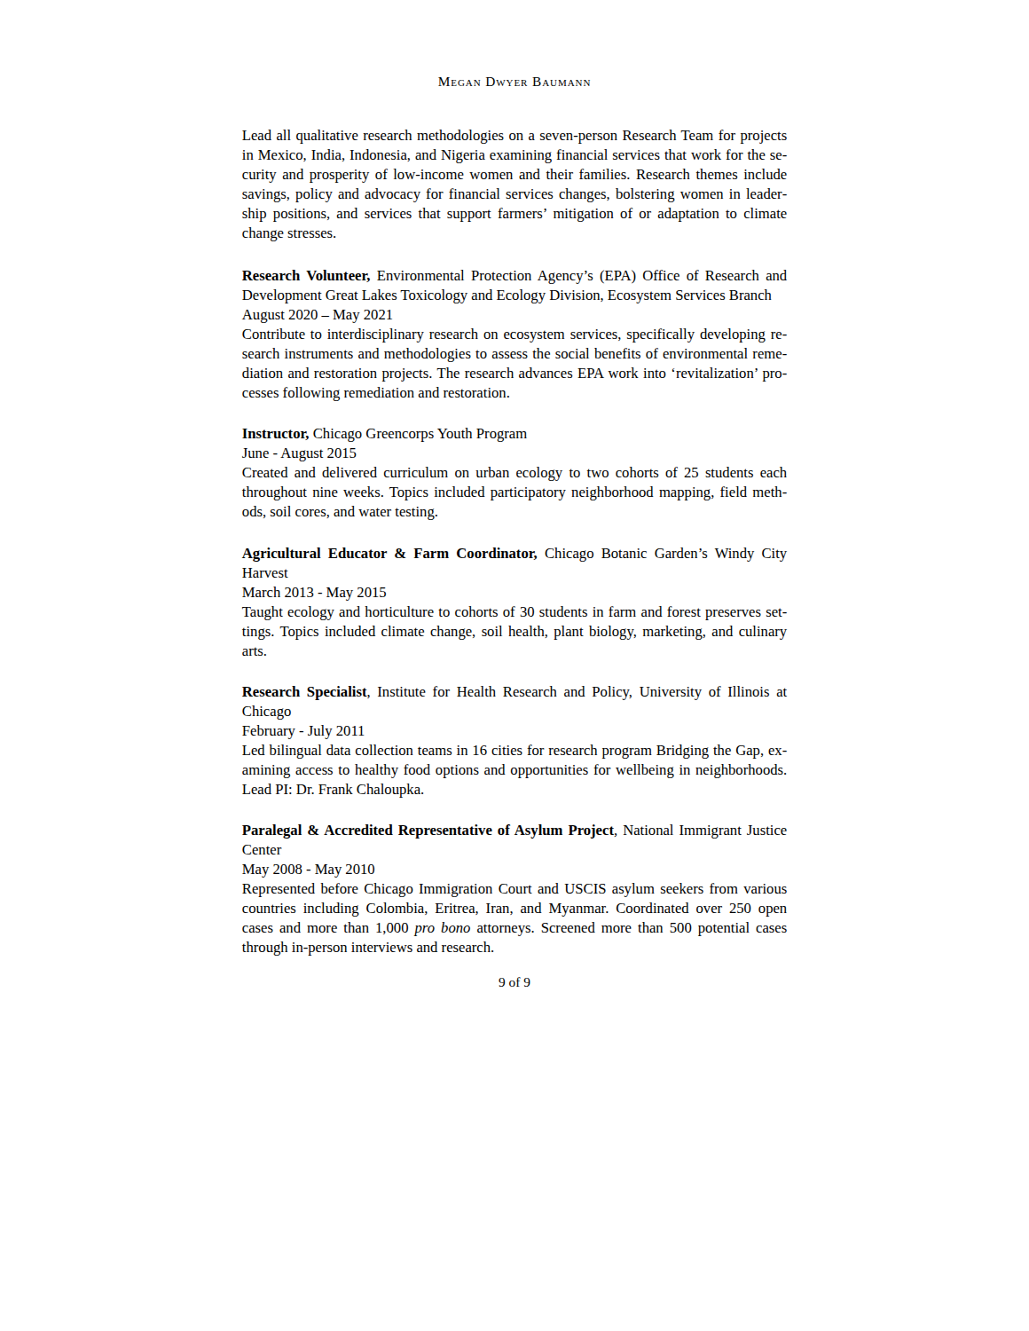Megan Dwyer Baumann
Lead all qualitative research methodologies on a seven-person Research Team for projects in Mexico, India, Indonesia, and Nigeria examining financial services that work for the security and prosperity of low-income women and their families. Research themes include savings, policy and advocacy for financial services changes, bolstering women in leadership positions, and services that support farmers’ mitigation of or adaptation to climate change stresses.
Research Volunteer, Environmental Protection Agency’s (EPA) Office of Research and Development Great Lakes Toxicology and Ecology Division, Ecosystem Services Branch
August 2020 – May 2021
Contribute to interdisciplinary research on ecosystem services, specifically developing research instruments and methodologies to assess the social benefits of environmental remediation and restoration projects. The research advances EPA work into ‘revitalization’ processes following remediation and restoration.
Instructor, Chicago Greencorps Youth Program
June - August 2015
Created and delivered curriculum on urban ecology to two cohorts of 25 students each throughout nine weeks. Topics included participatory neighborhood mapping, field methods, soil cores, and water testing.
Agricultural Educator & Farm Coordinator, Chicago Botanic Garden’s Windy City Harvest
March 2013 - May 2015
Taught ecology and horticulture to cohorts of 30 students in farm and forest preserves settings. Topics included climate change, soil health, plant biology, marketing, and culinary arts.
Research Specialist, Institute for Health Research and Policy, University of Illinois at Chicago
February - July 2011
Led bilingual data collection teams in 16 cities for research program Bridging the Gap, examining access to healthy food options and opportunities for wellbeing in neighborhoods. Lead PI: Dr. Frank Chaloupka.
Paralegal & Accredited Representative of Asylum Project, National Immigrant Justice Center
May 2008 - May 2010
Represented before Chicago Immigration Court and USCIS asylum seekers from various countries including Colombia, Eritrea, Iran, and Myanmar. Coordinated over 250 open cases and more than 1,000 pro bono attorneys. Screened more than 500 potential cases through in-person interviews and research.
9 of 9